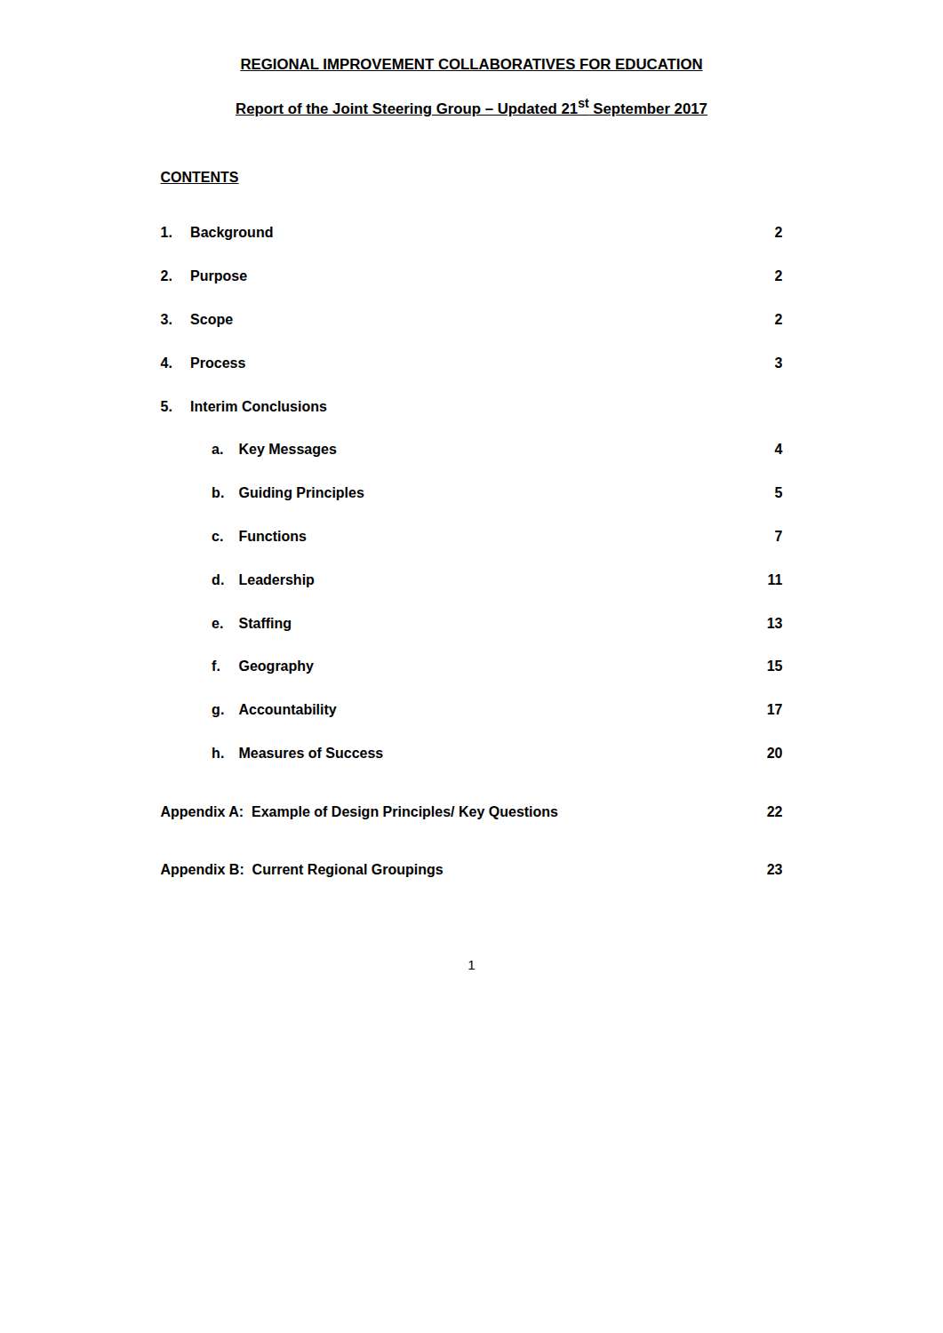REGIONAL IMPROVEMENT COLLABORATIVES FOR EDUCATION Report of the Joint Steering Group – Updated 21st September 2017
CONTENTS
Background 2
Purpose 2
Scope 2
Process 3
Interim Conclusions
Key Messages 4
Guiding Principles 5
Functions 7
Leadership 11
Staffing 13
Geography 15
Accountability 17
Measures of Success 20
Appendix A: Example of Design Principles/ Key Questions 22
Appendix B: Current Regional Groupings 23
1